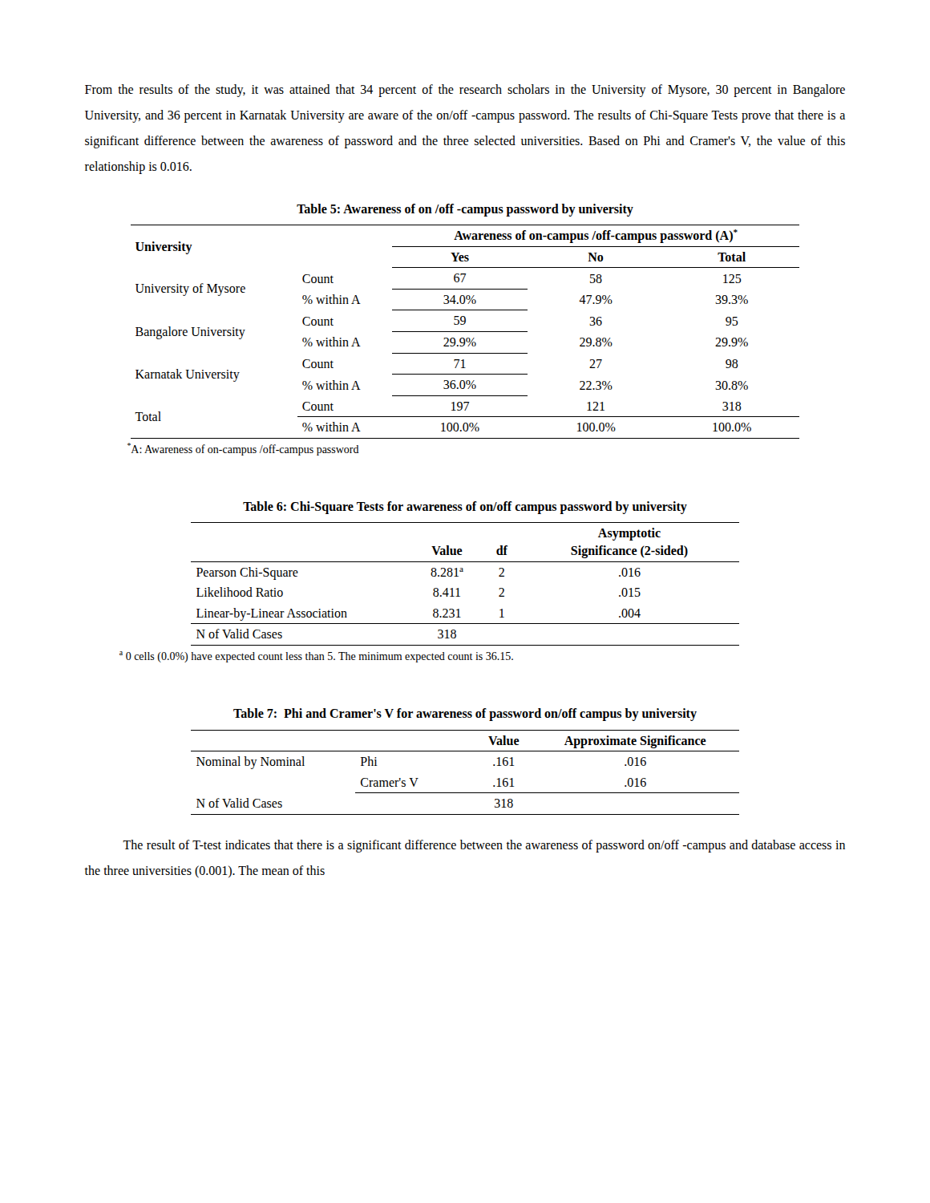From the results of the study, it was attained that 34 percent of the research scholars in the University of Mysore, 30 percent in Bangalore University, and 36 percent in Karnatak University are aware of the on/off -campus password. The results of Chi-Square Tests prove that there is a significant difference between the awareness of password and the three selected universities. Based on Phi and Cramer's V, the value of this relationship is 0.016.
Table 5: Awareness of on /off -campus password by university
| University | Awareness of on-campus /off-campus password (A) * |
| Yes | No | Total |
| University of Mysore | Count | 67 | 58 | 125 |
| % within A | 34.0% | 47.9% | 39.3% |
| Bangalore University | Count | 59 | 36 | 95 |
| % within A | 29.9% | 29.8% | 29.9% |
| Karnatak University | Count | 71 | 27 | 98 |
| % within A | 36.0% | 22.3% | 30.8% |
| Total | Count | 197 | 121 | 318 |
| % within A | 100.0% | 100.0% | 100.0% |
*A: Awareness of on-campus /off-campus password
Table 6: Chi-Square Tests for awareness of on/off campus password by university
| | Value | df | Asymptotic Significance (2-sided) |
| Pearson Chi-Square | 8.281 a | 2 | .016 |
| Likelihood Ratio | 8.411 | 2 | .015 |
| Linear-by-Linear Association | 8.231 | 1 | .004 |
| N of Valid Cases | 318 | | |
a 0 cells (0.0%) have expected count less than 5. The minimum expected count is 36.15.
Table 7: Phi and Cramer's V for awareness of password on/off campus by university
| | | Value | Approximate Significance |
| Nominal by Nominal | Phi | .161 | .016 |
| | Cramer's V | .161 | .016 |
| N of Valid Cases | 318 | |
The result of T-test indicates that there is a significant difference between the awareness of password on/off -campus and database access in the three universities (0.001). The mean of this